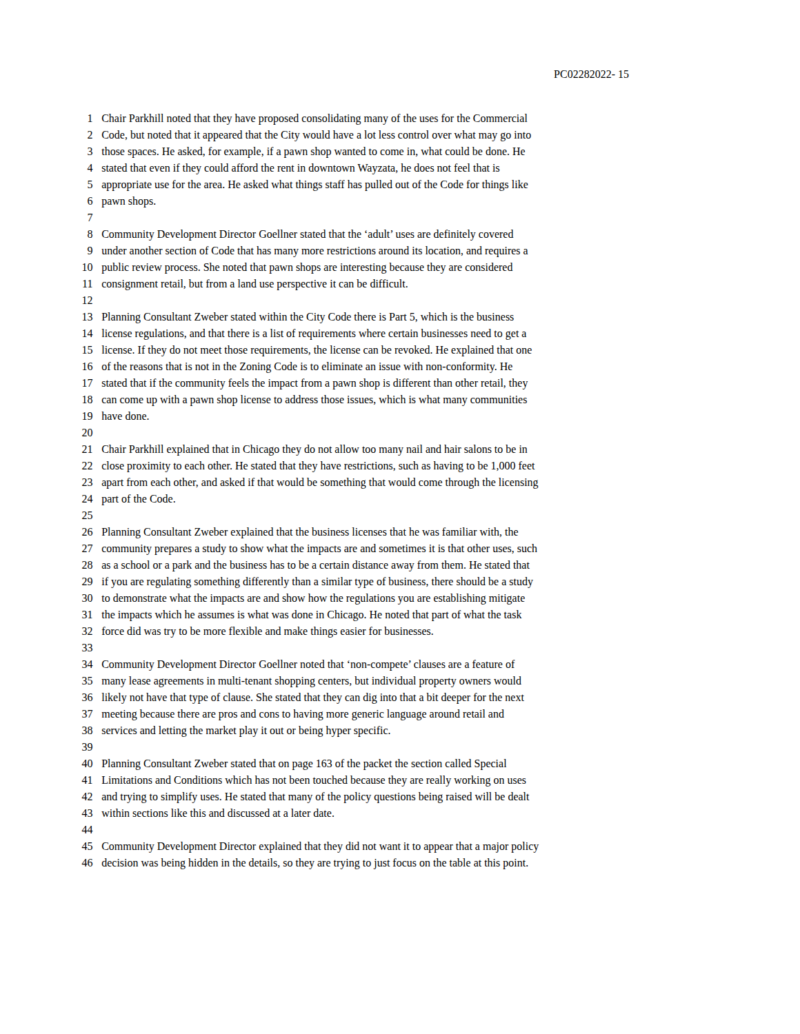PC02282022- 15
1 Chair Parkhill noted that they have proposed consolidating many of the uses for the Commercial
2 Code, but noted that it appeared that the City would have a lot less control over what may go into
3those spaces. He asked, for example, if a pawn shop wanted to come in, what could be done. He
4stated that even if they could afford the rent in downtown Wayzata, he does not feel that is
5appropriate use for the area. He asked what things staff has pulled out of the Code for things like
6pawn shops.
7
8 Community Development Director Goellner stated that the ‘adult’ uses are definitely covered
9under another section of Code that has many more restrictions around its location, and requires a
10public review process. She noted that pawn shops are interesting because they are considered
11consignment retail, but from a land use perspective it can be difficult.
12
13 Planning Consultant Zweber stated within the City Code there is Part 5, which is the business
14license regulations, and that there is a list of requirements where certain businesses need to get a
15license. If they do not meet those requirements, the license can be revoked. He explained that one
16of the reasons that is not in the Zoning Code is to eliminate an issue with non-conformity. He
17stated that if the community feels the impact from a pawn shop is different than other retail, they
18can come up with a pawn shop license to address those issues, which is what many communities
19have done.
20
21 Chair Parkhill explained that in Chicago they do not allow too many nail and hair salons to be in
22close proximity to each other. He stated that they have restrictions, such as having to be 1,000 feet
23apart from each other, and asked if that would be something that would come through the licensing
24part of the Code.
25
26 Planning Consultant Zweber explained that the business licenses that he was familiar with, the
27community prepares a study to show what the impacts are and sometimes it is that other uses, such
28as a school or a park and the business has to be a certain distance away from them. He stated that
29if you are regulating something differently than a similar type of business, there should be a study
30to demonstrate what the impacts are and show how the regulations you are establishing mitigate
31the impacts which he assumes is what was done in Chicago. He noted that part of what the task
32force did was try to be more flexible and make things easier for businesses.
33
34 Community Development Director Goellner noted that ‘non-compete’ clauses are a feature of
35many lease agreements in multi-tenant shopping centers, but individual property owners would
36likely not have that type of clause. She stated that they can dig into that a bit deeper for the next
37meeting because there are pros and cons to having more generic language around retail and
38services and letting the market play it out or being hyper specific.
39
40 Planning Consultant Zweber stated that on page 163 of the packet the section called Special
41 Limitations and Conditions which has not been touched because they are really working on uses
42and trying to simplify uses. He stated that many of the policy questions being raised will be dealt
43within sections like this and discussed at a later date.
44
45 Community Development Director explained that they did not want it to appear that a major policy
46decision was being hidden in the details, so they are trying to just focus on the table at this point.